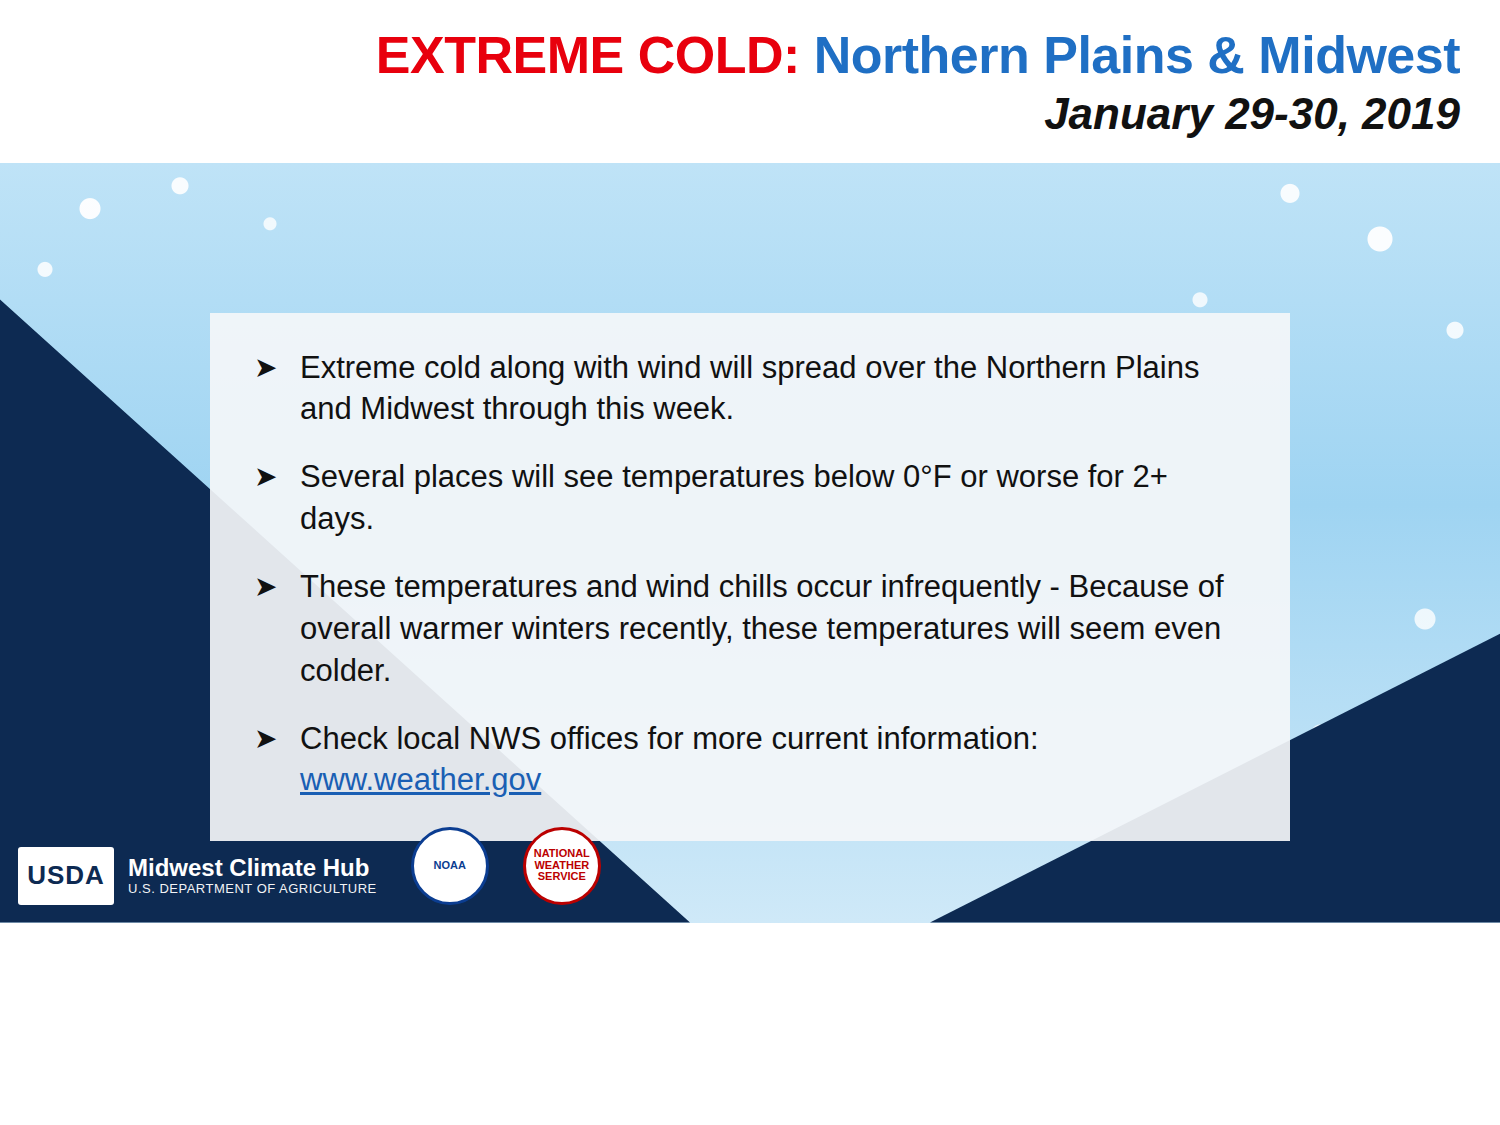EXTREME COLD: Northern Plains & Midwest
January 29-30, 2019
Extreme cold along with wind will spread over the Northern Plains and Midwest through this week.
Several places will see temperatures below 0°F or worse for 2+ days.
These temperatures and wind chills occur infrequently - Because of overall warmer winters recently, these temperatures will seem even colder.
Check local NWS offices for more current information: www.weather.gov
USDA
Midwest Climate Hub
U.S. DEPARTMENT OF AGRICULTURE
NOAA
NATIONAL
WEATHER
SERVICE